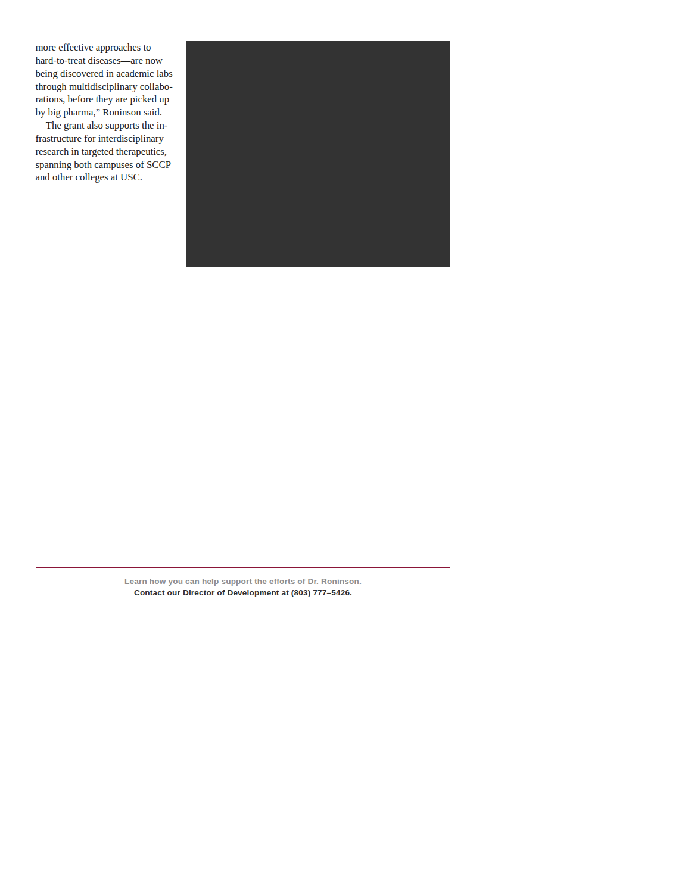more effective approaches to hard-to-treat diseases—are now being discovered in academic labs through multidisciplinary collaborations, before they are picked up by big pharma,” Roninson said.
The grant also supports the infrastructure for interdisciplinary research in targeted therapeutics, spanning both campuses of SCCP and other colleges at USC.
Learn how you can help support the efforts of Dr. Roninson.
Contact our Director of Development at (803) 777–5426.